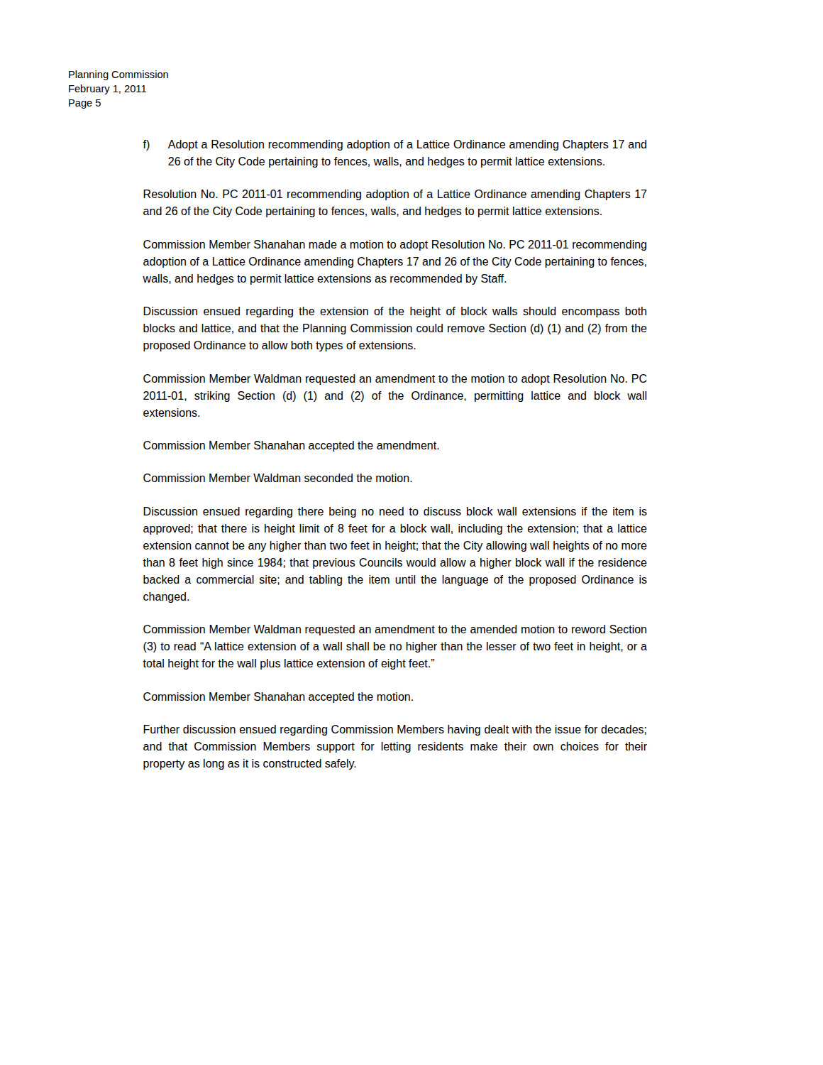Planning Commission
February 1, 2011
Page 5
f)
Adopt a Resolution recommending adoption of a Lattice Ordinance amending Chapters 17 and 26 of the City Code pertaining to fences, walls, and hedges to permit lattice extensions.
Resolution No. PC 2011-01 recommending adoption of a Lattice Ordinance amending Chapters 17 and 26 of the City Code pertaining to fences, walls, and hedges to permit lattice extensions.
Commission Member Shanahan made a motion to adopt Resolution No. PC 2011-01 recommending adoption of a Lattice Ordinance amending Chapters 17 and 26 of the City Code pertaining to fences, walls, and hedges to permit lattice extensions as recommended by Staff.
Discussion ensued regarding the extension of the height of block walls should encompass both blocks and lattice, and that the Planning Commission could remove Section (d) (1) and (2) from the proposed Ordinance to allow both types of extensions.
Commission Member Waldman requested an amendment to the motion to adopt Resolution No. PC 2011-01, striking Section (d) (1) and (2) of the Ordinance, permitting lattice and block wall extensions.
Commission Member Shanahan accepted the amendment.
Commission Member Waldman seconded the motion.
Discussion ensued regarding there being no need to discuss block wall extensions if the item is approved; that there is height limit of 8 feet for a block wall, including the extension; that a lattice extension cannot be any higher than two feet in height; that the City allowing wall heights of no more than 8 feet high since 1984; that previous Councils would allow a higher block wall if the residence backed a commercial site; and tabling the item until the language of the proposed Ordinance is changed.
Commission Member Waldman requested an amendment to the amended motion to reword Section (3) to read “A lattice extension of a wall shall be no higher than the lesser of two feet in height, or a total height for the wall plus lattice extension of eight feet.”
Commission Member Shanahan accepted the motion.
Further discussion ensued regarding Commission Members having dealt with the issue for decades; and that Commission Members support for letting residents make their own choices for their property as long as it is constructed safely.